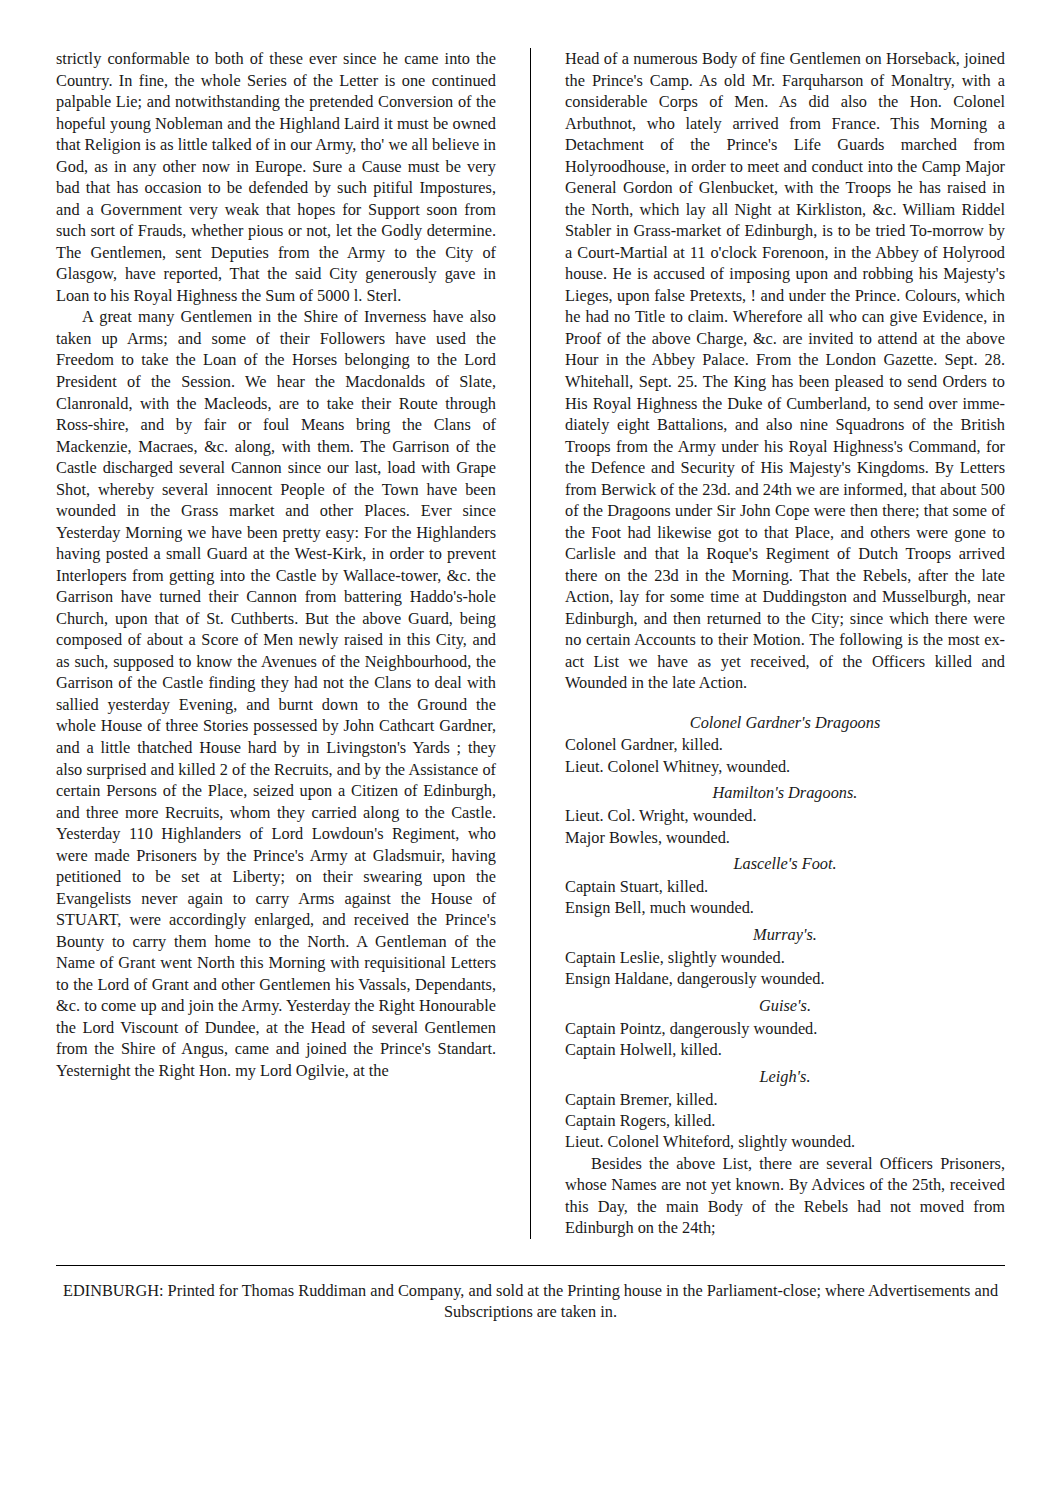strictly conformable to both of these ever since he came into the Country. In fine, the whole Series of the Letter is one continued palpable Lie; and notwithstanding the pretended Conversion of the hopeful young Nobleman and the Highland Laird it must be owned that Religion is as little talked of in our Army, tho' we all believe in God, as in any other now in Europe. Sure a Cause must be very bad that has occasion to be defended by such pitiful Impostures, and a Government very weak that hopes for Support soon from such sort of Frauds, whether pious or not, let the Godly determine. The Gentlemen, sent Deputies from the Army to the City of Glasgow, have reported, That the said City generously gave in Loan to his Royal Highness the Sum of 5000 l. Sterl.
A great many Gentlemen in the Shire of Inverness have also taken up Arms; and some of their Followers have used the Freedom to take the Loan of the Horses belonging to the Lord President of the Session. We hear the Macdonalds of Slate, Clanronald, with the Macleods, are to take their Route through Ross-shire, and by fair or foul Means bring the Clans of Mackenzie, Macraes, &c. along, with them. The Garrison of the Castle discharged several Cannon since our last, load with Grape Shot, whereby several innocent People of the Town have been wounded in the Grass market and other Places. Ever since Yesterday Morning we have been pretty easy: For the Highlanders having posted a small Guard at the West-Kirk, in order to prevent Interlopers from getting into the Castle by Wallace-tower, &c. the Garrison have turned their Cannon from battering Haddo's-hole Church, upon that of St. Cuthberts. But the above Guard, being composed of about a Score of Men newly raised in this City, and as such, supposed to know the Avenues of the Neighbourhood, the Garrison of the Castle finding they had not the Clans to deal with sallied yesterday Evening, and burnt down to the Ground the whole House of three Stories possessed by John Cathcart Gardner, and a little thatched House hard by in Livingston's Yards ; they also surprised and killed 2 of the Recruits, and by the Assistance of certain Persons of the Place, seized upon a Citizen of Edinburgh, and three more Recruits, whom they carried along to the Castle. Yesterday 110 Highlanders of Lord Lowdoun's Regiment, who were made Prisoners by the Prince's Army at Gladsmuir, having petitioned to be set at Liberty; on their swearing upon the Evangelists never again to carry Arms against the House of STUART, were accordingly enlarged, and received the Prince's Bounty to carry them home to the North. A Gentleman of the Name of Grant went North this Morning with requisitional Letters to the Lord of Grant and other Gentlemen his Vassals, Dependants, &c. to come up and join the Army. Yesterday the Right Honourable the Lord Viscount of Dundee, at the Head of several Gentlemen from the Shire of Angus, came and joined the Prince's Standart. Yesternight the Right Hon. my Lord Ogilvie, at the
Head of a numerous Body of fine Gentlemen on Horseback, joined the Prince's Camp. As old Mr. Farquharson of Monaltry, with a considerable Corps of Men. As did also the Hon. Colonel Arbuthnot, who lately arrived from France. This Morning a Detachment of the Prince's Life Guards marched from Holyroodhouse, in order to meet and conduct into the Camp Major General Gordon of Glenbucket, with the Troops he has raised in the North, which lay all Night at Kirkliston, &c. William Riddel Stabler in Grass-market of Edinburgh, is to be tried To-morrow by a Court-Martial at 11 o'clock Forenoon, in the Abbey of Holyrood house. He is accused of imposing upon and robbing his Majesty's Lieges, upon false Pretexts, ! and under the Prince. Colours, which he had no Title to claim. Wherefore all who can give Evidence, in Proof of the above Charge, &c. are invited to attend at the above Hour in the Abbey Palace. From the London Gazette. Sept. 28. Whitehall, Sept. 25. The King has been pleased to send Orders to His Royal Highness the Duke of Cumberland, to send over immediately eight Battalions, and also nine Squadrons of the British Troops from the Army under his Royal Highness's Command, for the Defence and Security of His Majesty's Kingdoms. By Letters from Berwick of the 23d. and 24th we are informed, that about 500 of the Dragoons under Sir John Cope were then there; that some of the Foot had likewise got to that Place, and others were gone to Carlisle and that la Roque's Regiment of Dutch Troops arrived there on the 23d in the Morning. That the Rebels, after the late Action, lay for some time at Duddingston and Musselburgh, near Edinburgh, and then returned to the City; since which there were no certain Accounts to their Motion. The following is the most exact List we have as yet received, of the Officers killed and Wounded in the late Action.
Colonel Gardner's Dragoons
Colonel Gardner, killed.
Lieut. Colonel Whitney, wounded.
Hamilton's Dragoons.
Lieut. Col. Wright, wounded.
Major Bowles, wounded.
Lascelle's Foot.
Captain Stuart, killed.
Ensign Bell, much wounded.
Murray's.
Captain Leslie, slightly wounded.
Ensign Haldane, dangerously wounded.
Guise's.
Captain Pointz, dangerously wounded.
Captain Holwell, killed.
Leigh's.
Captain Bremer, killed.
Captain Rogers, killed.
Lieut. Colonel Whiteford, slightly wounded.
Besides the above List, there are several Officers Prisoners, whose Names are not yet known. By Advices of the 25th, received this Day, the main Body of the Rebels had not moved from Edinburgh on the 24th;
EDINBURGH: Printed for Thomas Ruddiman and Company, and sold at the Printing house in the Parliament-close; where Advertisements and Subscriptions are taken in.